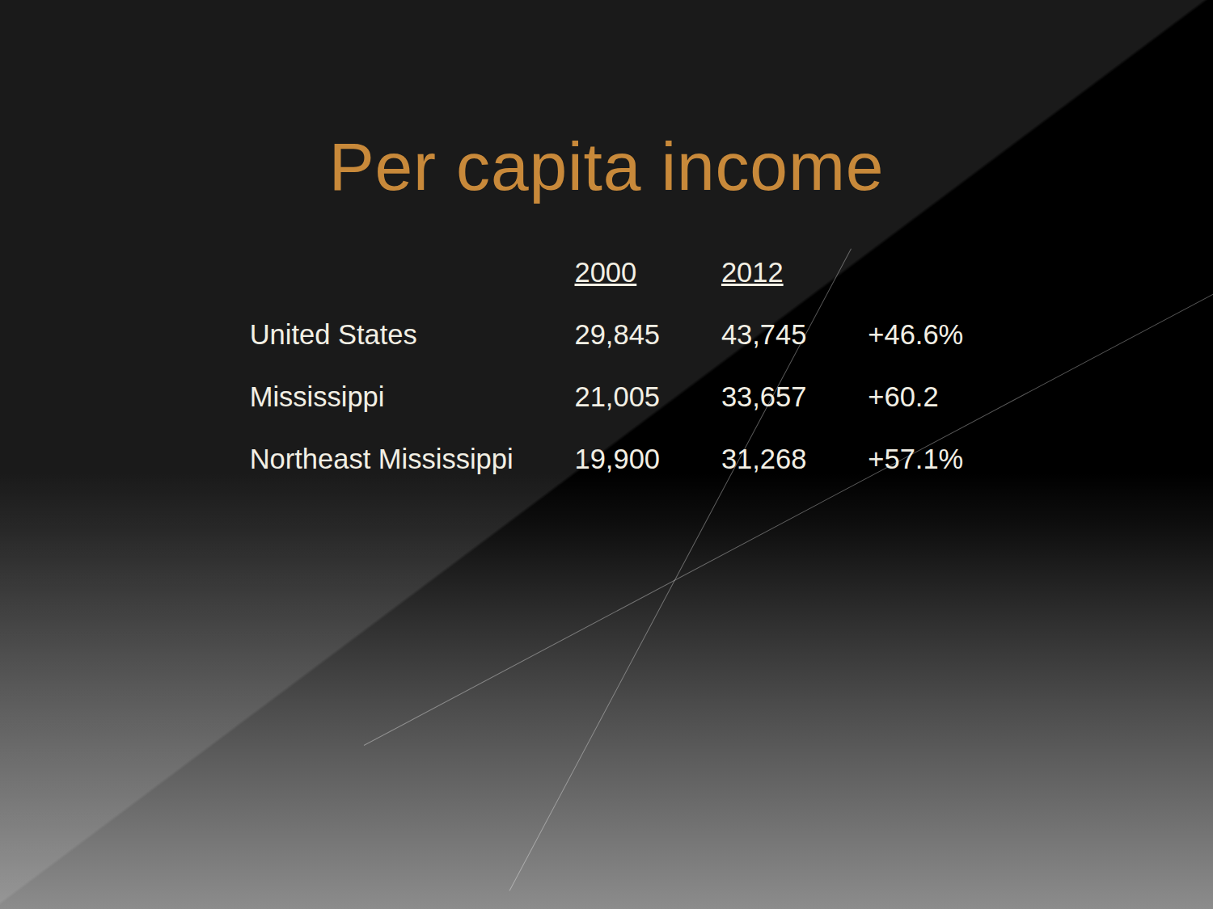Per capita income
| | 2000 | 2012 | |
| --- | --- | --- | --- |
| United States | 29,845 | 43,745 | +46.6% |
| Mississippi | 21,005 | 33,657 | +60.2 |
| Northeast Mississippi | 19,900 | 31,268 | +57.1% |